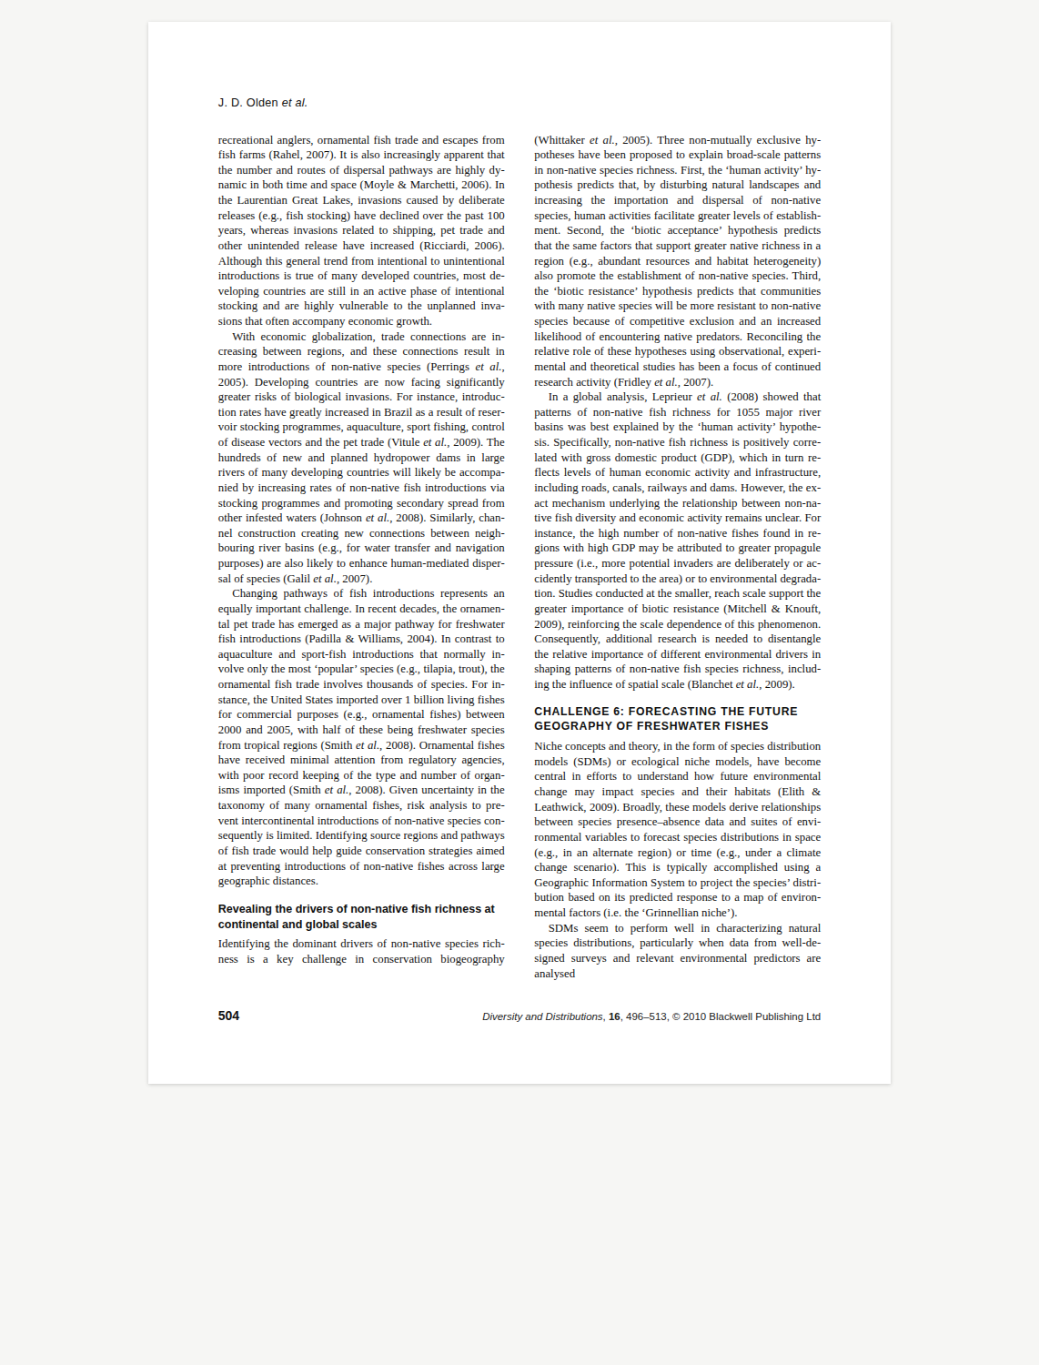J. D. Olden et al.
recreational anglers, ornamental fish trade and escapes from fish farms (Rahel, 2007). It is also increasingly apparent that the number and routes of dispersal pathways are highly dynamic in both time and space (Moyle & Marchetti, 2006). In the Laurentian Great Lakes, invasions caused by deliberate releases (e.g., fish stocking) have declined over the past 100 years, whereas invasions related to shipping, pet trade and other unintended release have increased (Ricciardi, 2006). Although this general trend from intentional to unintentional introductions is true of many developed countries, most developing countries are still in an active phase of intentional stocking and are highly vulnerable to the unplanned invasions that often accompany economic growth.
With economic globalization, trade connections are increasing between regions, and these connections result in more introductions of non-native species (Perrings et al., 2005). Developing countries are now facing significantly greater risks of biological invasions. For instance, introduction rates have greatly increased in Brazil as a result of reservoir stocking programmes, aquaculture, sport fishing, control of disease vectors and the pet trade (Vitule et al., 2009). The hundreds of new and planned hydropower dams in large rivers of many developing countries will likely be accompanied by increasing rates of non-native fish introductions via stocking programmes and promoting secondary spread from other infested waters (Johnson et al., 2008). Similarly, channel construction creating new connections between neighbouring river basins (e.g., for water transfer and navigation purposes) are also likely to enhance human-mediated dispersal of species (Galil et al., 2007).
Changing pathways of fish introductions represents an equally important challenge. In recent decades, the ornamental pet trade has emerged as a major pathway for freshwater fish introductions (Padilla & Williams, 2004). In contrast to aquaculture and sport-fish introductions that normally involve only the most ‘popular’ species (e.g., tilapia, trout), the ornamental fish trade involves thousands of species. For instance, the United States imported over 1 billion living fishes for commercial purposes (e.g., ornamental fishes) between 2000 and 2005, with half of these being freshwater species from tropical regions (Smith et al., 2008). Ornamental fishes have received minimal attention from regulatory agencies, with poor record keeping of the type and number of organisms imported (Smith et al., 2008). Given uncertainty in the taxonomy of many ornamental fishes, risk analysis to prevent intercontinental introductions of non-native species consequently is limited. Identifying source regions and pathways of fish trade would help guide conservation strategies aimed at preventing introductions of non-native fishes across large geographic distances.
Revealing the drivers of non-native fish richness at continental and global scales
Identifying the dominant drivers of non-native species richness is a key challenge in conservation biogeography (Whittaker et al., 2005). Three non-mutually exclusive hypotheses have been proposed to explain broad-scale patterns in non-native species richness. First, the ‘human activity’ hypothesis predicts that, by disturbing natural landscapes and increasing the importation and dispersal of non-native species, human activities facilitate greater levels of establishment. Second, the ‘biotic acceptance’ hypothesis predicts that the same factors that support greater native richness in a region (e.g., abundant resources and habitat heterogeneity) also promote the establishment of non-native species. Third, the ‘biotic resistance’ hypothesis predicts that communities with many native species will be more resistant to non-native species because of competitive exclusion and an increased likelihood of encountering native predators. Reconciling the relative role of these hypotheses using observational, experimental and theoretical studies has been a focus of continued research activity (Fridley et al., 2007).
In a global analysis, Leprieur et al. (2008) showed that patterns of non-native fish richness for 1055 major river basins was best explained by the ‘human activity’ hypothesis. Specifically, non-native fish richness is positively correlated with gross domestic product (GDP), which in turn reflects levels of human economic activity and infrastructure, including roads, canals, railways and dams. However, the exact mechanism underlying the relationship between non-native fish diversity and economic activity remains unclear. For instance, the high number of non-native fishes found in regions with high GDP may be attributed to greater propagule pressure (i.e., more potential invaders are deliberately or accidently transported to the area) or to environmental degradation. Studies conducted at the smaller, reach scale support the greater importance of biotic resistance (Mitchell & Knouft, 2009), reinforcing the scale dependence of this phenomenon. Consequently, additional research is needed to disentangle the relative importance of different environmental drivers in shaping patterns of non-native fish species richness, including the influence of spatial scale (Blanchet et al., 2009).
Challenge 6: Forecasting the future geography of freshwater fishes
Niche concepts and theory, in the form of species distribution models (SDMs) or ecological niche models, have become central in efforts to understand how future environmental change may impact species and their habitats (Elith & Leathwick, 2009). Broadly, these models derive relationships between species presence–absence data and suites of environmental variables to forecast species distributions in space (e.g., in an alternate region) or time (e.g., under a climate change scenario). This is typically accomplished using a Geographic Information System to project the species’ distribution based on its predicted response to a map of environmental factors (i.e. the ‘Grinnellian niche’).
SDMs seem to perform well in characterizing natural species distributions, particularly when data from well-designed surveys and relevant environmental predictors are analysed
504
Diversity and Distributions, 16, 496–513, © 2010 Blackwell Publishing Ltd